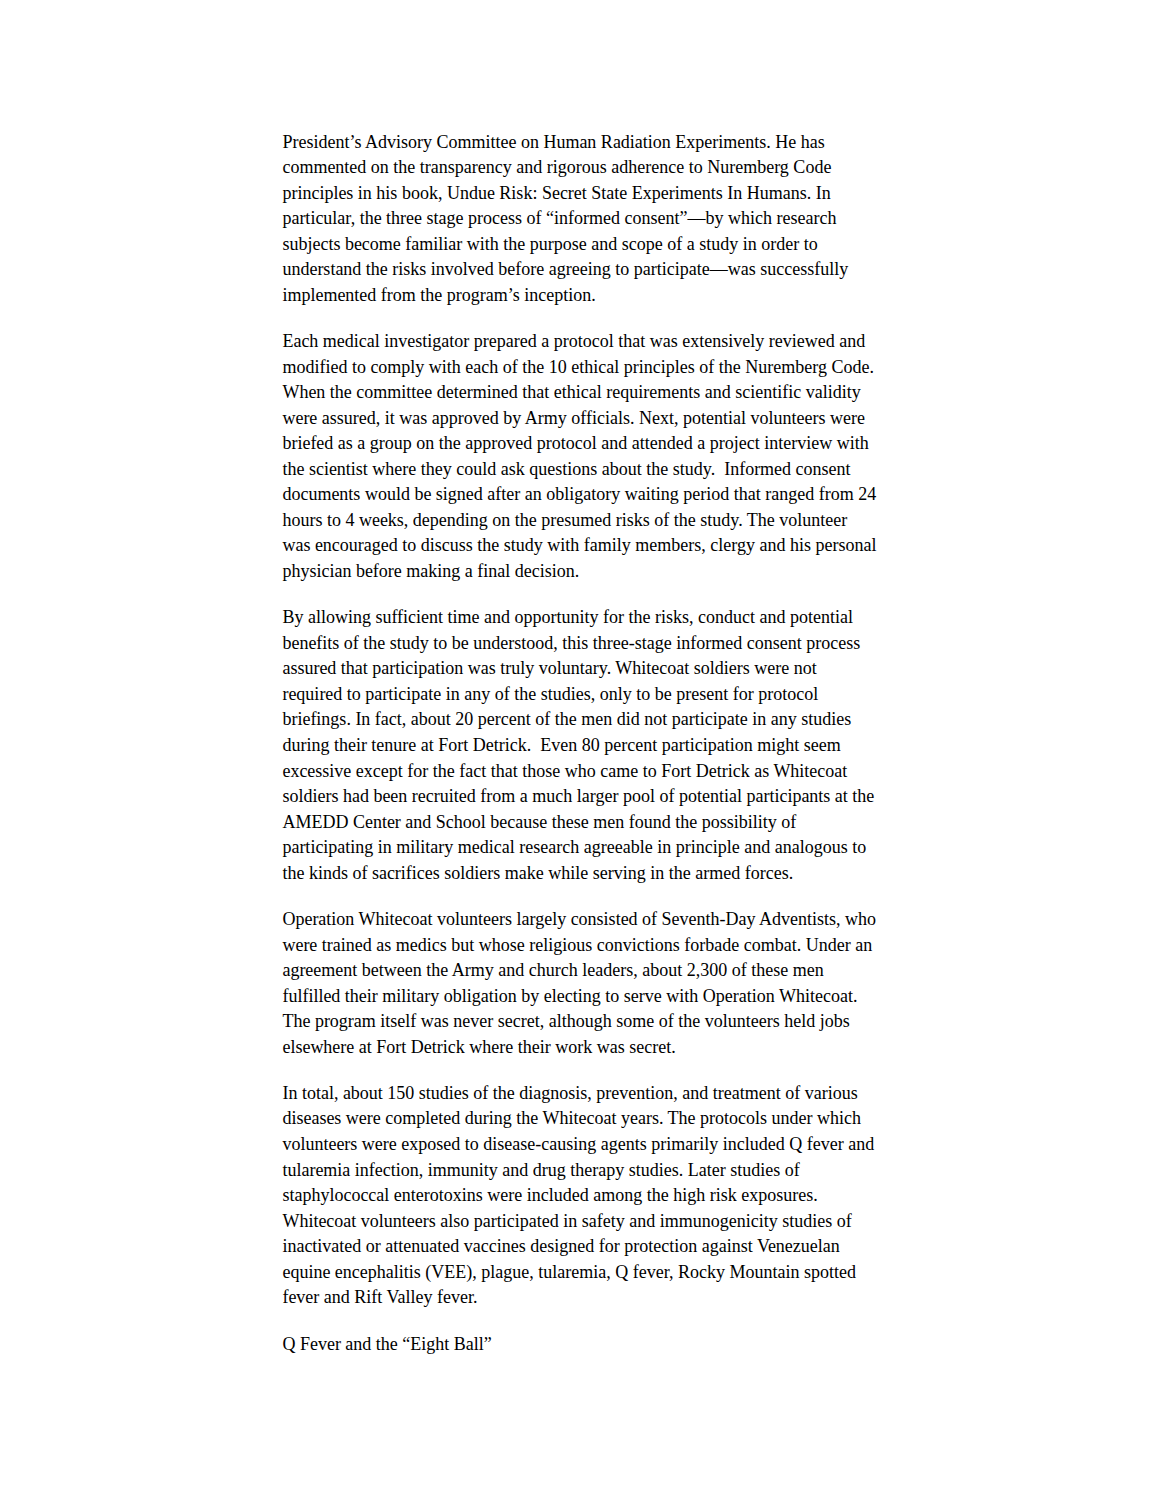President’s Advisory Committee on Human Radiation Experiments. He has commented on the transparency and rigorous adherence to Nuremberg Code principles in his book, Undue Risk: Secret State Experiments In Humans. In particular, the three stage process of “informed consent”—by which research subjects become familiar with the purpose and scope of a study in order to understand the risks involved before agreeing to participate—was successfully implemented from the program’s inception.
Each medical investigator prepared a protocol that was extensively reviewed and modified to comply with each of the 10 ethical principles of the Nuremberg Code. When the committee determined that ethical requirements and scientific validity were assured, it was approved by Army officials. Next, potential volunteers were briefed as a group on the approved protocol and attended a project interview with the scientist where they could ask questions about the study. Informed consent documents would be signed after an obligatory waiting period that ranged from 24 hours to 4 weeks, depending on the presumed risks of the study. The volunteer was encouraged to discuss the study with family members, clergy and his personal physician before making a final decision.
By allowing sufficient time and opportunity for the risks, conduct and potential benefits of the study to be understood, this three-stage informed consent process assured that participation was truly voluntary. Whitecoat soldiers were not required to participate in any of the studies, only to be present for protocol briefings. In fact, about 20 percent of the men did not participate in any studies during their tenure at Fort Detrick. Even 80 percent participation might seem excessive except for the fact that those who came to Fort Detrick as Whitecoat soldiers had been recruited from a much larger pool of potential participants at the AMEDD Center and School because these men found the possibility of participating in military medical research agreeable in principle and analogous to the kinds of sacrifices soldiers make while serving in the armed forces.
Operation Whitecoat volunteers largely consisted of Seventh-Day Adventists, who were trained as medics but whose religious convictions forbade combat. Under an agreement between the Army and church leaders, about 2,300 of these men fulfilled their military obligation by electing to serve with Operation Whitecoat. The program itself was never secret, although some of the volunteers held jobs elsewhere at Fort Detrick where their work was secret.
In total, about 150 studies of the diagnosis, prevention, and treatment of various diseases were completed during the Whitecoat years. The protocols under which volunteers were exposed to disease-causing agents primarily included Q fever and tularemia infection, immunity and drug therapy studies. Later studies of staphylococcal enterotoxins were included among the high risk exposures. Whitecoat volunteers also participated in safety and immunogenicity studies of inactivated or attenuated vaccines designed for protection against Venezuelan equine encephalitis (VEE), plague, tularemia, Q fever, Rocky Mountain spotted fever and Rift Valley fever.
Q Fever and the “Eight Ball”